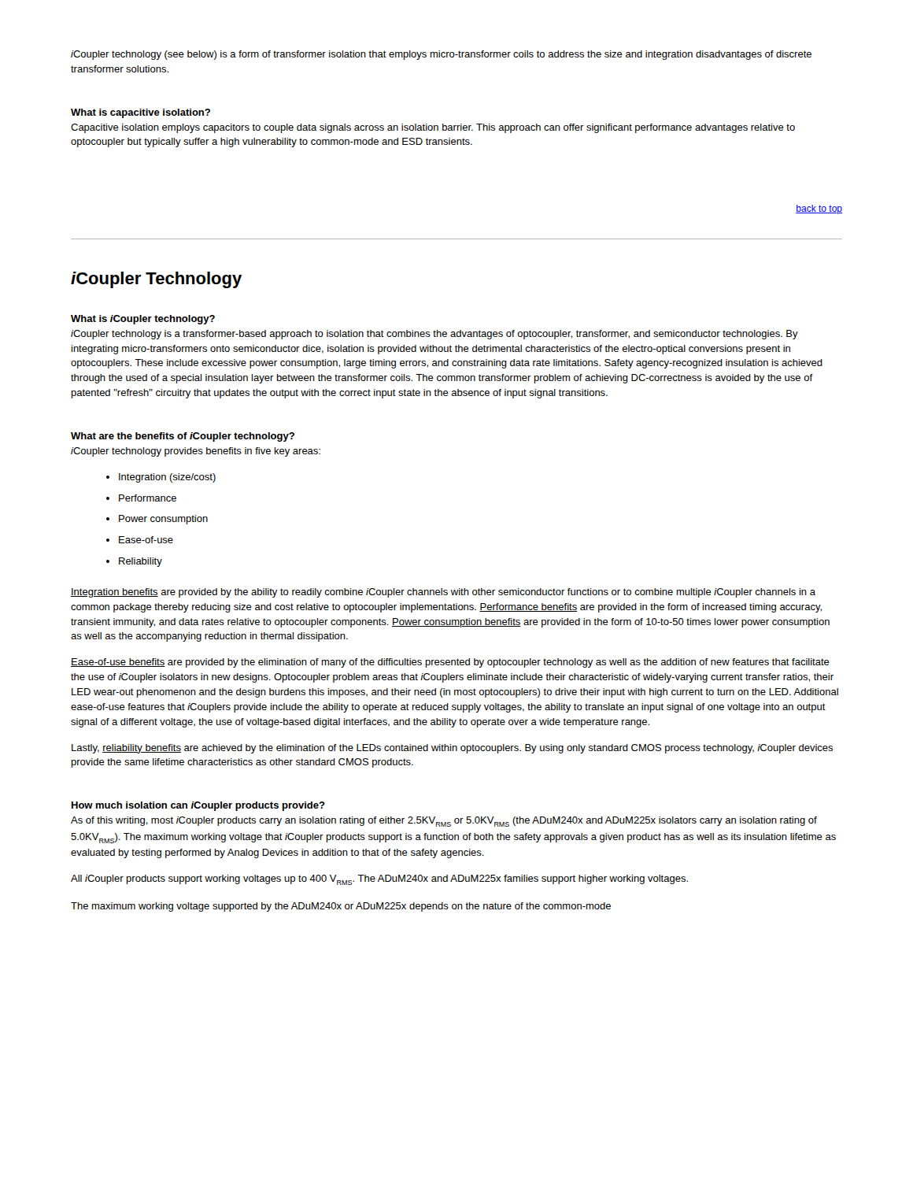i Coupler technology (see below) is a form of transformer isolation that employs micro-transformer coils to address the size and integration disadvantages of discrete transformer solutions.
What is capacitive isolation?
Capacitive isolation employs capacitors to couple data signals across an isolation barrier. This approach can offer significant performance advantages relative to optocoupler but typically suffer a high vulnerability to common-mode and ESD transients.
back to top
i Coupler Technology
What is i Coupler technology?
i Coupler technology is a transformer-based approach to isolation that combines the advantages of optocoupler, transformer, and semiconductor technologies. By integrating micro-transformers onto semiconductor dice, isolation is provided without the detrimental characteristics of the electro-optical conversions present in optocouplers. These include excessive power consumption, large timing errors, and constraining data rate limitations. Safety agency-recognized insulation is achieved through the used of a special insulation layer between the transformer coils. The common transformer problem of achieving DC-correctness is avoided by the use of patented "refresh" circuitry that updates the output with the correct input state in the absence of input signal transitions.
What are the benefits of i Coupler technology?
i Coupler technology provides benefits in five key areas:
Integration (size/cost)
Performance
Power consumption
Ease-of-use
Reliability
Integration benefits are provided by the ability to readily combine i Coupler channels with other semiconductor functions or to combine multiple i Coupler channels in a common package thereby reducing size and cost relative to optocoupler implementations. Performance benefits are provided in the form of increased timing accuracy, transient immunity, and data rates relative to optocoupler components. Power consumption benefits are provided in the form of 10-to-50 times lower power consumption as well as the accompanying reduction in thermal dissipation.
Ease-of-use benefits are provided by the elimination of many of the difficulties presented by optocoupler technology as well as the addition of new features that facilitate the use of i Coupler isolators in new designs. Optocoupler problem areas that i Couplers eliminate include their characteristic of widely-varying current transfer ratios, their LED wear-out phenomenon and the design burdens this imposes, and their need (in most optocouplers) to drive their input with high current to turn on the LED. Additional ease-of-use features that i Couplers provide include the ability to operate at reduced supply voltages, the ability to translate an input signal of one voltage into an output signal of a different voltage, the use of voltage-based digital interfaces, and the ability to operate over a wide temperature range.
Lastly, reliability benefits are achieved by the elimination of the LEDs contained within optocouplers. By using only standard CMOS process technology, i Coupler devices provide the same lifetime characteristics as other standard CMOS products.
How much isolation can i Coupler products provide?
As of this writing, most i Coupler products carry an isolation rating of either 2.5KVRMS or 5.0KVRMS (the ADuM240x and ADuM225x isolators carry an isolation rating of 5.0KVRMS). The maximum working voltage that i Coupler products support is a function of both the safety approvals a given product has as well as its insulation lifetime as evaluated by testing performed by Analog Devices in addition to that of the safety agencies.
All i Coupler products support working voltages up to 400 VRMS. The ADuM240x and ADuM225x families support higher working voltages.
The maximum working voltage supported by the ADuM240x or ADuM225x depends on the nature of the common-mode